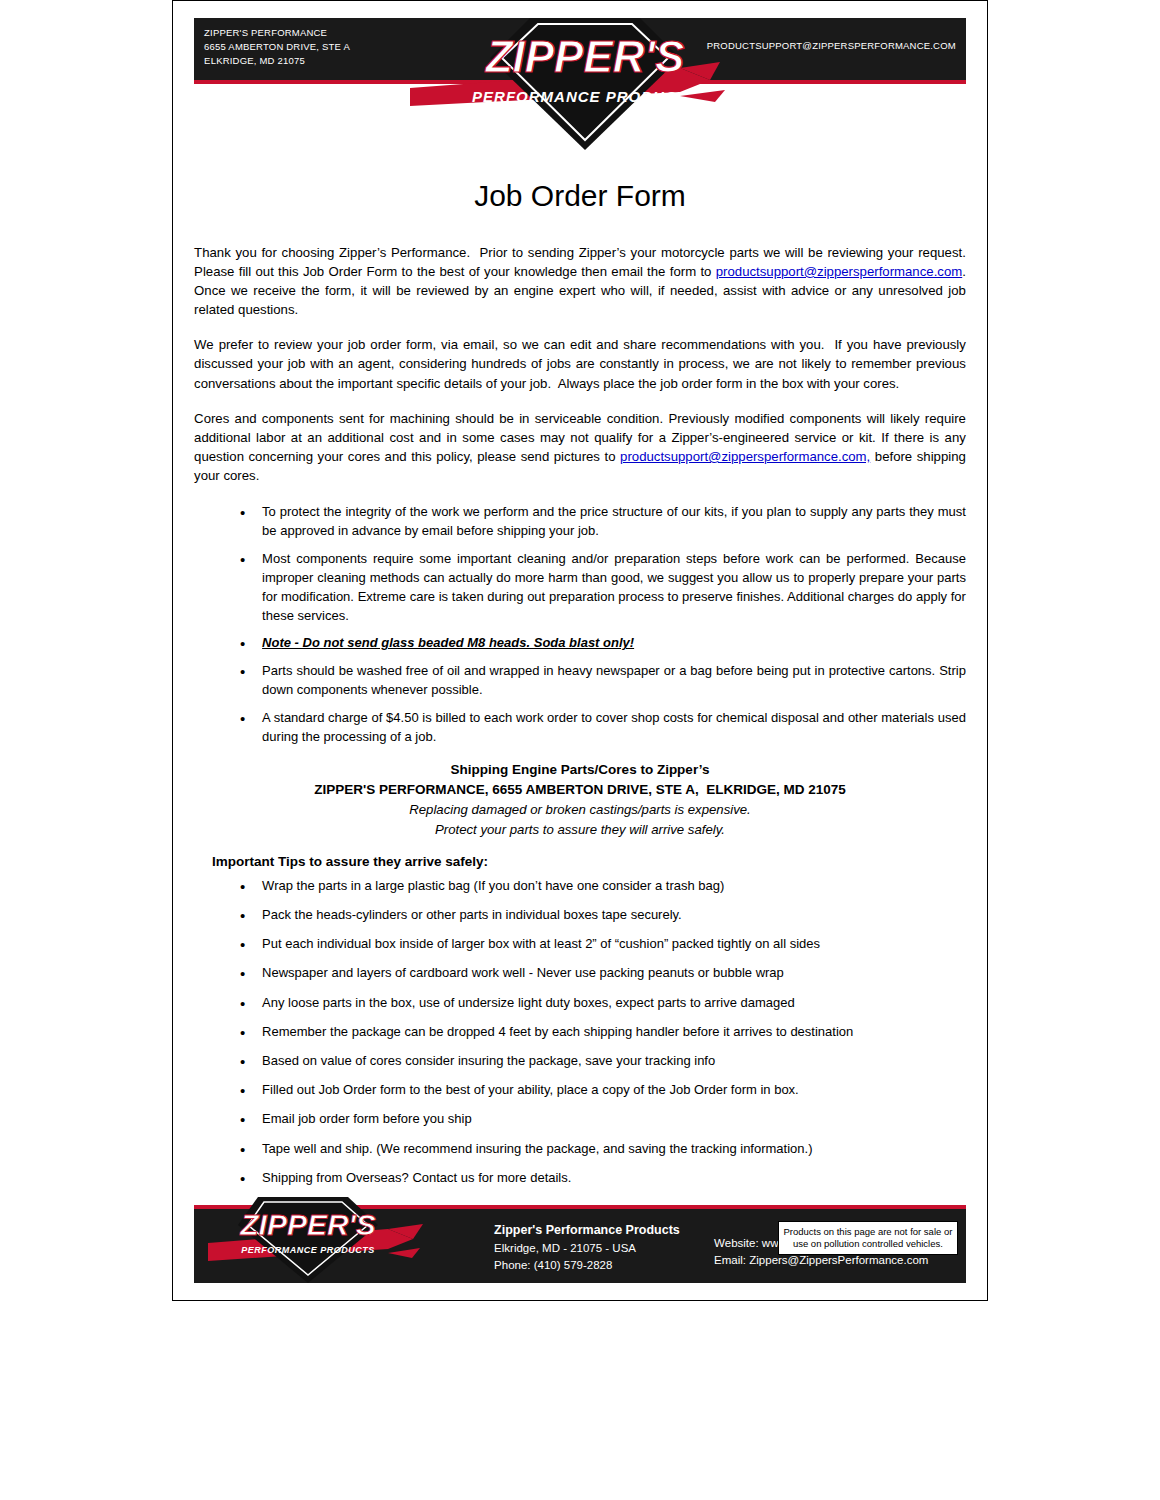ZIPPER'S PERFORMANCE
6655 AMBERTON DRIVE, STE A
ELKRIDGE, MD 21075
PRODUCTSUPPORT@ZIPPERSPERFORMANCE.COM
ZIPPER'S PERFORMANCE PRODUCTS
Job Order Form
Thank you for choosing Zipper’s Performance. Prior to sending Zipper’s your motorcycle parts we will be reviewing your request. Please fill out this Job Order Form to the best of your knowledge then email the form to productsupport@zippersperformance.com. Once we receive the form, it will be reviewed by an engine expert who will, if needed, assist with advice or any unresolved job related questions.
We prefer to review your job order form, via email, so we can edit and share recommendations with you. If you have previously discussed your job with an agent, considering hundreds of jobs are constantly in process, we are not likely to remember previous conversations about the important specific details of your job. Always place the job order form in the box with your cores.
Cores and components sent for machining should be in serviceable condition. Previously modified components will likely require additional labor at an additional cost and in some cases may not qualify for a Zipper’s-engineered service or kit. If there is any question concerning your cores and this policy, please send pictures to productsupport@zippersperformance.com, before shipping your cores.
To protect the integrity of the work we perform and the price structure of our kits, if you plan to supply any parts they must be approved in advance by email before shipping your job.
Most components require some important cleaning and/or preparation steps before work can be performed. Because improper cleaning methods can actually do more harm than good, we suggest you allow us to properly prepare your parts for modification. Extreme care is taken during out preparation process to preserve finishes. Additional charges do apply for these services.
Note - Do not send glass beaded M8 heads. Soda blast only!
Parts should be washed free of oil and wrapped in heavy newspaper or a bag before being put in protective cartons. Strip down components whenever possible.
A standard charge of $4.50 is billed to each work order to cover shop costs for chemical disposal and other materials used during the processing of a job.
Shipping Engine Parts/Cores to Zipper’s
ZIPPER'S PERFORMANCE, 6655 AMBERTON DRIVE, STE A, ELKRIDGE, MD 21075
Replacing damaged or broken castings/parts is expensive.
Protect your parts to assure they will arrive safely.
Important Tips to assure they arrive safely:
Wrap the parts in a large plastic bag (If you don’t have one consider a trash bag)
Pack the heads-cylinders or other parts in individual boxes tape securely.
Put each individual box inside of larger box with at least 2” of “cushion” packed tightly on all sides
Newspaper and layers of cardboard work well - Never use packing peanuts or bubble wrap
Any loose parts in the box, use of undersize light duty boxes, expect parts to arrive damaged
Remember the package can be dropped 4 feet by each shipping handler before it arrives to destination
Based on value of cores consider insuring the package, save your tracking info
Filled out Job Order form to the best of your ability, place a copy of the Job Order form in box.
Email job order form before you ship
Tape well and ship. (We recommend insuring the package, and saving the tracking information.)
Shipping from Overseas? Contact us for more details.
ZIPPER'S PERFORMANCE PRODUCTS
Zipper's Performance Products
Elkridge, MD - 21075 - USA
Phone: (410) 579-2828
Website: www.ZippersPerformance.com
Email: Zippers@ZippersPerformance.com
Products on this page are not for sale or use on pollution controlled vehicles.